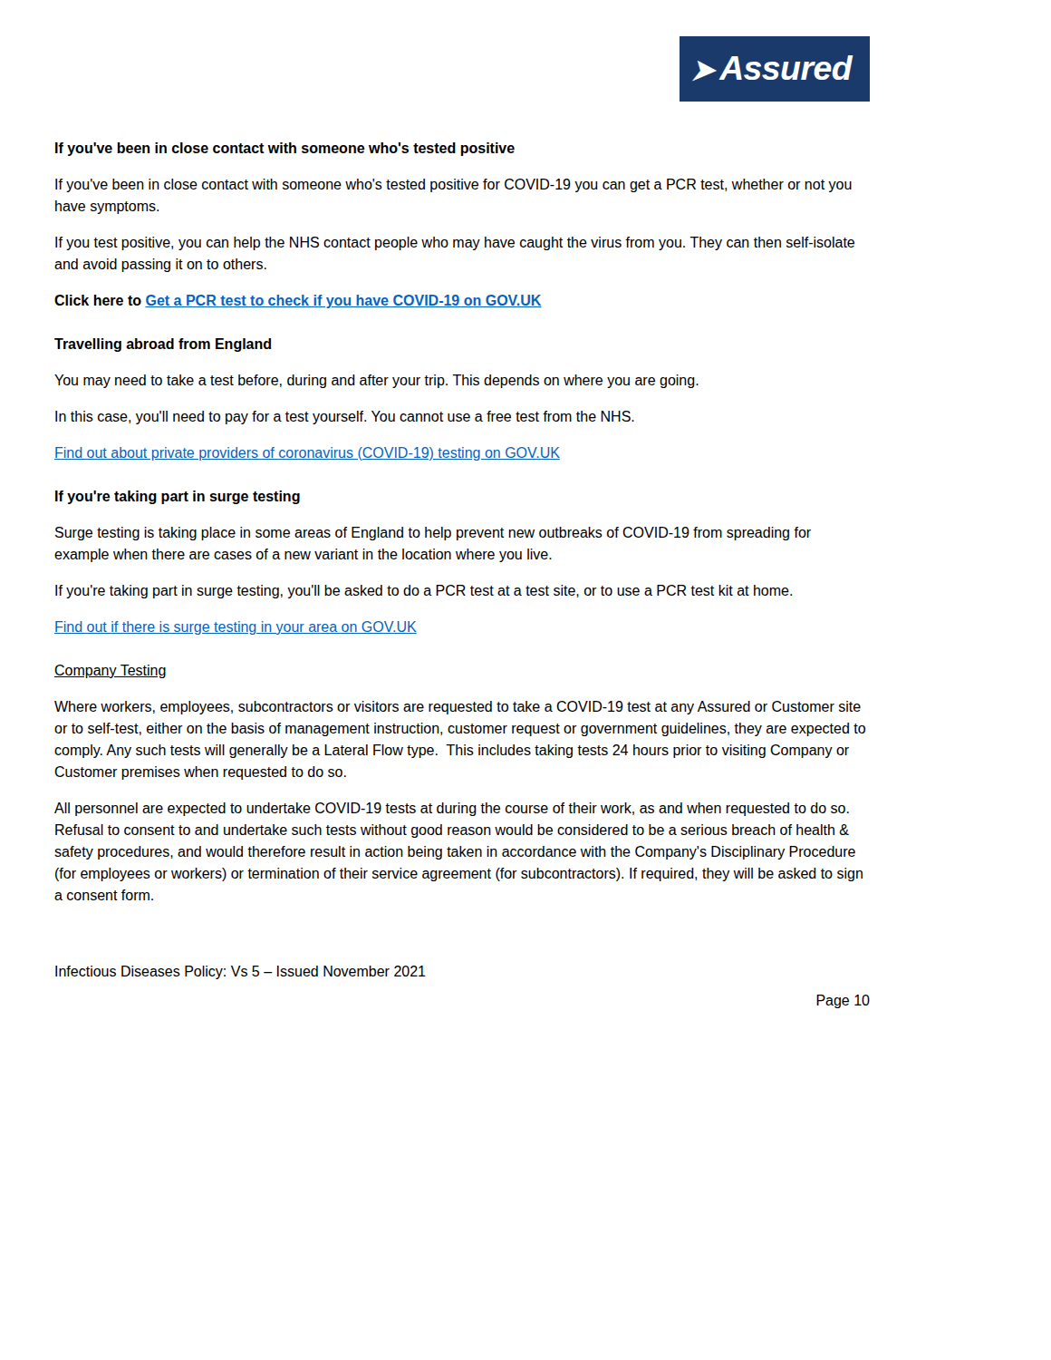➤Assured
If you've been in close contact with someone who's tested positive
If you've been in close contact with someone who's tested positive for COVID-19 you can get a PCR test, whether or not you have symptoms.
If you test positive, you can help the NHS contact people who may have caught the virus from you. They can then self-isolate and avoid passing it on to others.
Click here to Get a PCR test to check if you have COVID-19 on GOV.UK
Travelling abroad from England
You may need to take a test before, during and after your trip. This depends on where you are going.
In this case, you'll need to pay for a test yourself. You cannot use a free test from the NHS.
Find out about private providers of coronavirus (COVID-19) testing on GOV.UK
If you're taking part in surge testing
Surge testing is taking place in some areas of England to help prevent new outbreaks of COVID-19 from spreading for example when there are cases of a new variant in the location where you live.
If you're taking part in surge testing, you'll be asked to do a PCR test at a test site, or to use a PCR test kit at home.
Find out if there is surge testing in your area on GOV.UK
Company Testing
Where workers, employees, subcontractors or visitors are requested to take a COVID-19 test at any Assured or Customer site or to self-test, either on the basis of management instruction, customer request or government guidelines, they are expected to comply. Any such tests will generally be a Lateral Flow type. This includes taking tests 24 hours prior to visiting Company or Customer premises when requested to do so.
All personnel are expected to undertake COVID-19 tests at during the course of their work, as and when requested to do so. Refusal to consent to and undertake such tests without good reason would be considered to be a serious breach of health & safety procedures, and would therefore result in action being taken in accordance with the Company's Disciplinary Procedure (for employees or workers) or termination of their service agreement (for subcontractors). If required, they will be asked to sign a consent form.
Infectious Diseases Policy: Vs 5 – Issued November 2021
Page 10